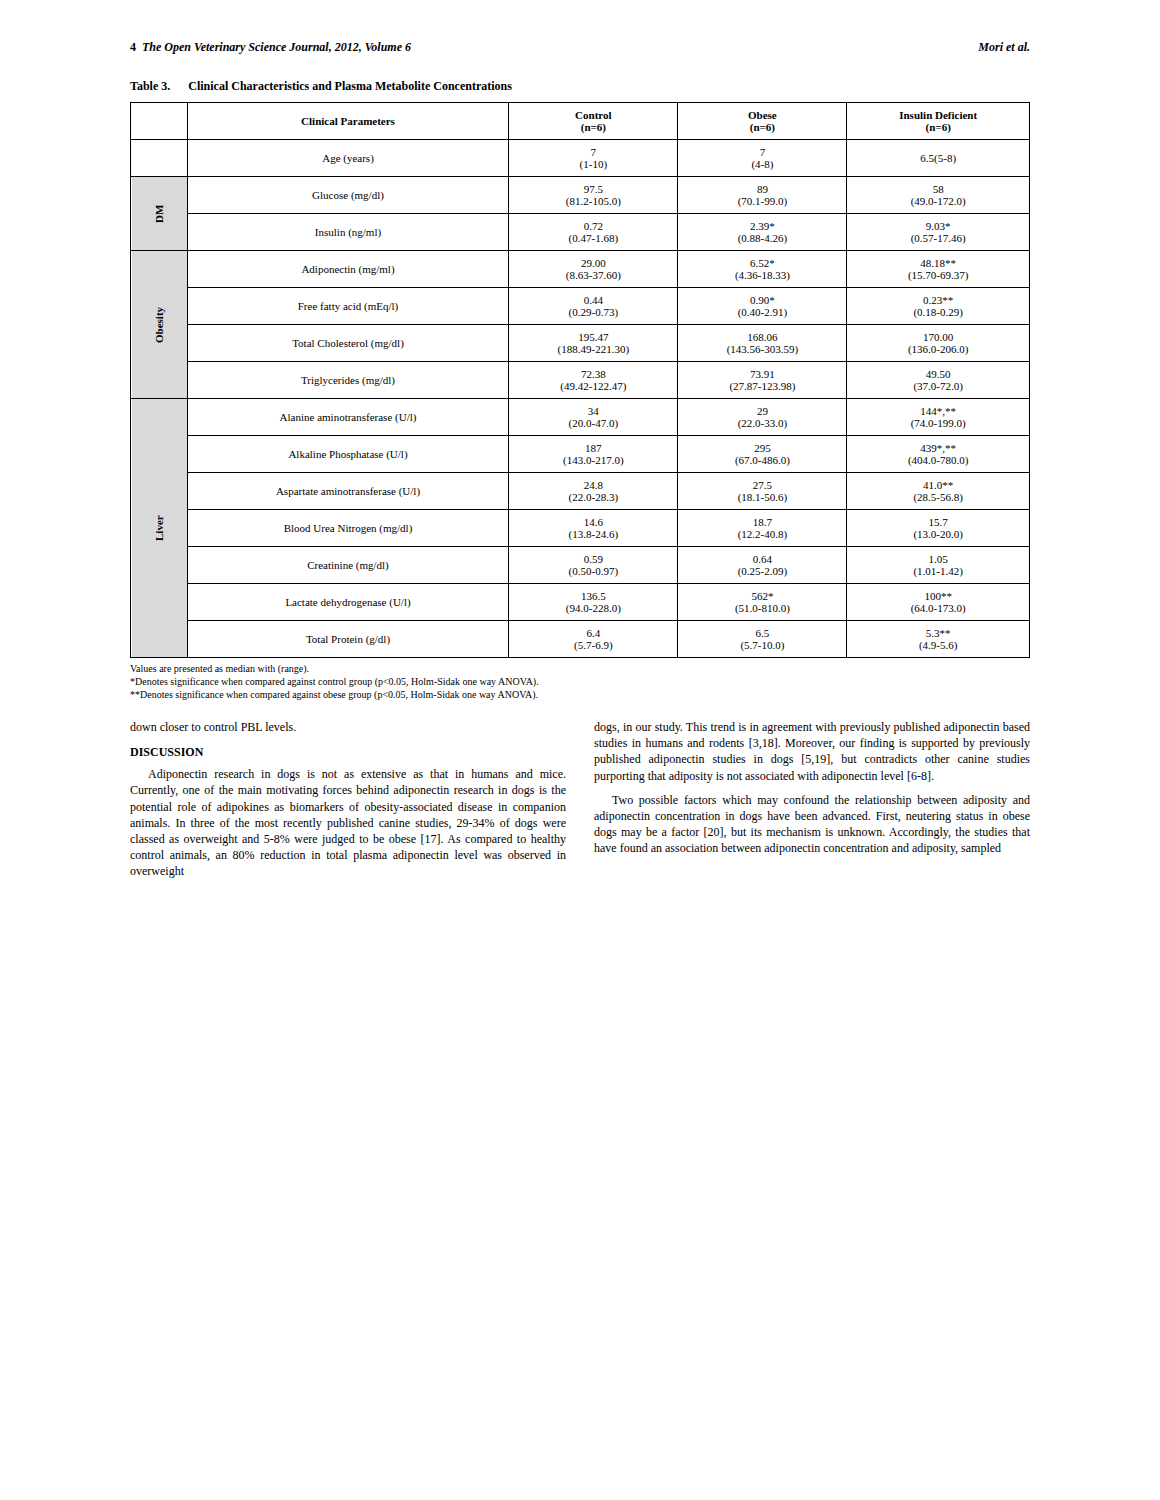4 The Open Veterinary Science Journal, 2012, Volume 6
Mori et al.
Table 3. Clinical Characteristics and Plasma Metabolite Concentrations
| | Clinical Parameters | Control (n=6) | Obese (n=6) | Insulin Deficient (n=6) |
| --- | --- | --- | --- | --- |
| | Age (years) | 7 (1-10) | 7 (4-8) | 6.5(5-8) |
| DM | Glucose (mg/dl) | 97.5 (81.2-105.0) | 89 (70.1-99.0) | 58 (49.0-172.0) |
| Insulin (ng/ml) | 0.72 (0.47-1.68) | 2.39* (0.88-4.26) | 9.03* (0.57-17.46) |
| Obesity | Adiponectin (mg/ml) | 29.00 (8.63-37.60) | 6.52* (4.36-18.33) | 48.18** (15.70-69.37) |
| Free fatty acid (mEq/l) | 0.44 (0.29-0.73) | 0.90* (0.40-2.91) | 0.23** (0.18-0.29) |
| Total Cholesterol (mg/dl) | 195.47 (188.49-221.30) | 168.06 (143.56-303.59) | 170.00 (136.0-206.0) |
| Triglycerides (mg/dl) | 72.38 (49.42-122.47) | 73.91 (27.87-123.98) | 49.50 (37.0-72.0) |
| Liver | Alanine aminotransferase (U/l) | 34 (20.0-47.0) | 29 (22.0-33.0) | 144*,** (74.0-199.0) |
| Alkaline Phosphatase (U/l) | 187 (143.0-217.0) | 295 (67.0-486.0) | 439*,** (404.0-780.0) |
| Aspartate aminotransferase (U/l) | 24.8 (22.0-28.3) | 27.5 (18.1-50.6) | 41.0** (28.5-56.8) |
| Blood Urea Nitrogen (mg/dl) | 14.6 (13.8-24.6) | 18.7 (12.2-40.8) | 15.7 (13.0-20.0) |
| Creatinine (mg/dl) | 0.59 (0.50-0.97) | 0.64 (0.25-2.09) | 1.05 (1.01-1.42) |
| Lactate dehydrogenase (U/l) | 136.5 (94.0-228.0) | 562* (51.0-810.0) | 100** (64.0-173.0) |
| Total Protein (g/dl) | 6.4 (5.7-6.9) | 6.5 (5.7-10.0) | 5.3** (4.9-5.6) |
Values are presented as median with (range).
*Denotes significance when compared against control group (p<0.05, Holm-Sidak one way ANOVA).
**Denotes significance when compared against obese group (p<0.05, Holm-Sidak one way ANOVA).
down closer to control PBL levels.
DISCUSSION
Adiponectin research in dogs is not as extensive as that in humans and mice. Currently, one of the main motivating forces behind adiponectin research in dogs is the potential role of adipokines as biomarkers of obesity-associated disease in companion animals. In three of the most recently published canine studies, 29-34% of dogs were classed as overweight and 5-8% were judged to be obese [17]. As compared to healthy control animals, an 80% reduction in total plasma adiponectin level was observed in overweight
dogs, in our study. This trend is in agreement with previously published adiponectin based studies in humans and rodents [3,18]. Moreover, our finding is supported by previously published adiponectin studies in dogs [5,19], but contradicts other canine studies purporting that adiposity is not associated with adiponectin level [6-8].
Two possible factors which may confound the relationship between adiposity and adiponectin concentration in dogs have been advanced. First, neutering status in obese dogs may be a factor [20], but its mechanism is unknown. Accordingly, the studies that have found an association between adiponectin concentration and adiposity, sampled